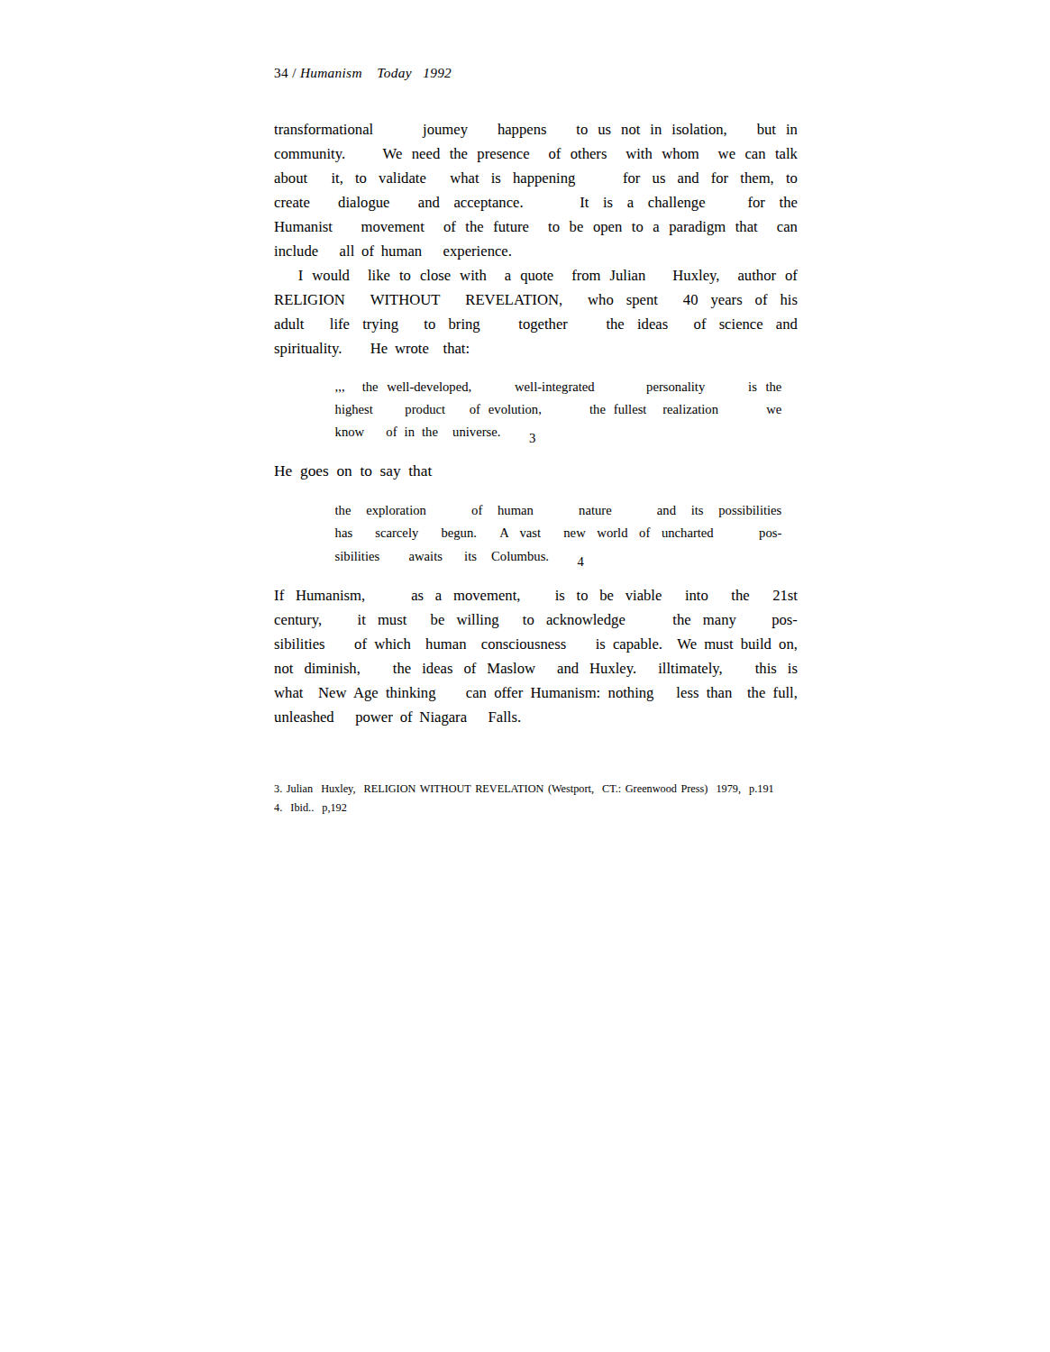34 / Humanism Today 1992
transformational joumey happens to us not in isolation, but in community. We need the presence of others with whom we can talk about it, to validate what is happening for us and for them, to create dialogue and acceptance. It is a challenge for the Humanist movement of the future to be open to a paradigm that can include all of human experience.
I would like to close with a quote from Julian Huxley, au­thor of RELIGION WITHOUT REVELATION, who spent 40 years of his adult life trying to bring together the ideas of science and spirituality. He wrote that:
,,, the well-developed, well-integrated personality is the highest product of evolution, the fullest realization we know of in the universe. 3
He goes on to say that
the exploration of human nature and its possibilities has scarcely begun. A vast new world of uncharted pos­sibilities awaits its Columbus. 4
If Humanism, as a movement, is to be viable into the 21st century, it must be willing to acknowledge the many pos­sibilities of which human consciousness is capable. We must build on, not diminish, the ideas of Maslow and Huxley. illti­mately, this is what New Age thinking can offer Humanism: nothing less than the full, unleashed power of Niagara Falls.
3. Julian Huxley, RELIGION WITHOUT REVELATION (Westport, CT.: Greenwood Press) 1979, p.191
4. Ibid.. p,192